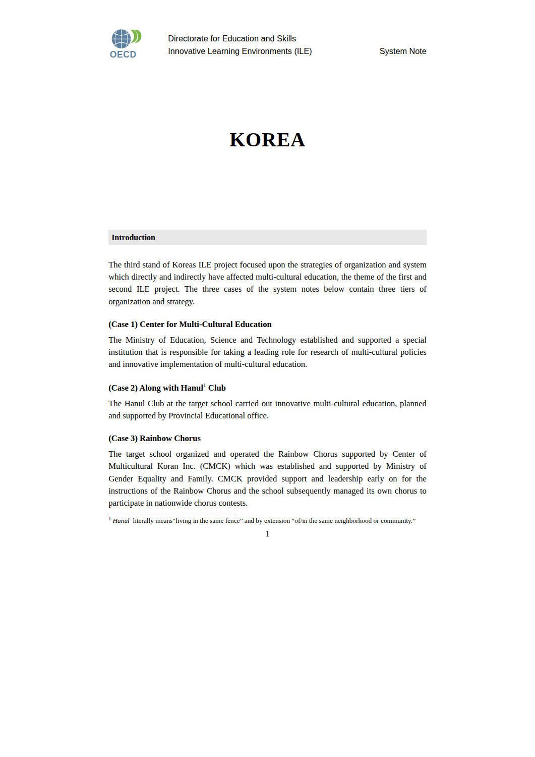OECD
Directorate for Education and Skills
Innovative Learning Environments (ILE) System Note
KOREA
Introduction
The third stand of Koreas ILE project focused upon the strategies of organization and system which directly and indirectly have affected multi-cultural education, the theme of the first and second ILE project. The three cases of the system notes below contain three tiers of organization and strategy.
(Case 1) Center for Multi-Cultural Education
The Ministry of Education, Science and Technology established and supported a special institution that is responsible for taking a leading role for research of multi-cultural policies and innovative implementation of multi-cultural education.
(Case 2) Along with Hanul1 Club
The Hanul Club at the target school carried out innovative multi-cultural education, planned and supported by Provincial Educational office.
(Case 3) Rainbow Chorus
The target school organized and operated the Rainbow Chorus supported by Center of Multicultural Koran Inc. (CMCK) which was established and supported by Ministry of Gender Equality and Family. CMCK provided support and leadership early on for the instructions of the Rainbow Chorus and the school subsequently managed its own chorus to participate in nationwide chorus contests.
1 Hanul literally means“living in the same fence” and by extension “of/in the same neighborhood or community.”
1